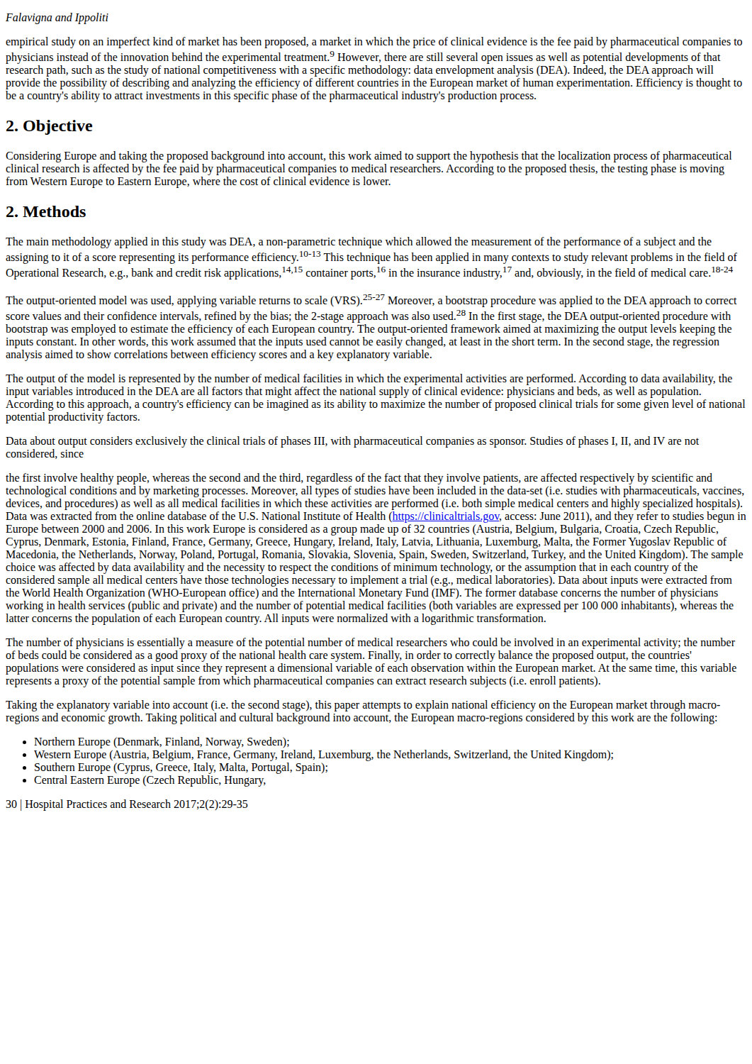Falavigna and Ippoliti
empirical study on an imperfect kind of market has been proposed, a market in which the price of clinical evidence is the fee paid by pharmaceutical companies to physicians instead of the innovation behind the experimental treatment.9 However, there are still several open issues as well as potential developments of that research path, such as the study of national competitiveness with a specific methodology: data envelopment analysis (DEA). Indeed, the DEA approach will provide the possibility of describing and analyzing the efficiency of different countries in the European market of human experimentation. Efficiency is thought to be a country's ability to attract investments in this specific phase of the pharmaceutical industry's production process.
2. Objective
Considering Europe and taking the proposed background into account, this work aimed to support the hypothesis that the localization process of pharmaceutical clinical research is affected by the fee paid by pharmaceutical companies to medical researchers. According to the proposed thesis, the testing phase is moving from Western Europe to Eastern Europe, where the cost of clinical evidence is lower.
2. Methods
The main methodology applied in this study was DEA, a non-parametric technique which allowed the measurement of the performance of a subject and the assigning to it of a score representing its performance efficiency.10-13 This technique has been applied in many contexts to study relevant problems in the field of Operational Research, e.g., bank and credit risk applications,14,15 container ports,16 in the insurance industry,17 and, obviously, in the field of medical care.18-24
The output-oriented model was used, applying variable returns to scale (VRS).25-27 Moreover, a bootstrap procedure was applied to the DEA approach to correct score values and their confidence intervals, refined by the bias; the 2-stage approach was also used.28 In the first stage, the DEA output-oriented procedure with bootstrap was employed to estimate the efficiency of each European country. The output-oriented framework aimed at maximizing the output levels keeping the inputs constant. In other words, this work assumed that the inputs used cannot be easily changed, at least in the short term. In the second stage, the regression analysis aimed to show correlations between efficiency scores and a key explanatory variable.
The output of the model is represented by the number of medical facilities in which the experimental activities are performed. According to data availability, the input variables introduced in the DEA are all factors that might affect the national supply of clinical evidence: physicians and beds, as well as population. According to this approach, a country's efficiency can be imagined as its ability to maximize the number of proposed clinical trials for some given level of national potential productivity factors.
Data about output considers exclusively the clinical trials of phases III, with pharmaceutical companies as sponsor. Studies of phases I, II, and IV are not considered, since
the first involve healthy people, whereas the second and the third, regardless of the fact that they involve patients, are affected respectively by scientific and technological conditions and by marketing processes. Moreover, all types of studies have been included in the data-set (i.e. studies with pharmaceuticals, vaccines, devices, and procedures) as well as all medical facilities in which these activities are performed (i.e. both simple medical centers and highly specialized hospitals). Data was extracted from the online database of the U.S. National Institute of Health (https://clinicaltrials.gov, access: June 2011), and they refer to studies begun in Europe between 2000 and 2006. In this work Europe is considered as a group made up of 32 countries (Austria, Belgium, Bulgaria, Croatia, Czech Republic, Cyprus, Denmark, Estonia, Finland, France, Germany, Greece, Hungary, Ireland, Italy, Latvia, Lithuania, Luxemburg, Malta, the Former Yugoslav Republic of Macedonia, the Netherlands, Norway, Poland, Portugal, Romania, Slovakia, Slovenia, Spain, Sweden, Switzerland, Turkey, and the United Kingdom). The sample choice was affected by data availability and the necessity to respect the conditions of minimum technology, or the assumption that in each country of the considered sample all medical centers have those technologies necessary to implement a trial (e.g., medical laboratories). Data about inputs were extracted from the World Health Organization (WHO-European office) and the International Monetary Fund (IMF). The former database concerns the number of physicians working in health services (public and private) and the number of potential medical facilities (both variables are expressed per 100 000 inhabitants), whereas the latter concerns the population of each European country. All inputs were normalized with a logarithmic transformation.
The number of physicians is essentially a measure of the potential number of medical researchers who could be involved in an experimental activity; the number of beds could be considered as a good proxy of the national health care system. Finally, in order to correctly balance the proposed output, the countries' populations were considered as input since they represent a dimensional variable of each observation within the European market. At the same time, this variable represents a proxy of the potential sample from which pharmaceutical companies can extract research subjects (i.e. enroll patients).
Taking the explanatory variable into account (i.e. the second stage), this paper attempts to explain national efficiency on the European market through macro-regions and economic growth. Taking political and cultural background into account, the European macro-regions considered by this work are the following:
Northern Europe (Denmark, Finland, Norway, Sweden);
Western Europe (Austria, Belgium, France, Germany, Ireland, Luxemburg, the Netherlands, Switzerland, the United Kingdom);
Southern Europe (Cyprus, Greece, Italy, Malta, Portugal, Spain);
Central Eastern Europe (Czech Republic, Hungary,
30 | Hospital Practices and Research 2017;2(2):29-35